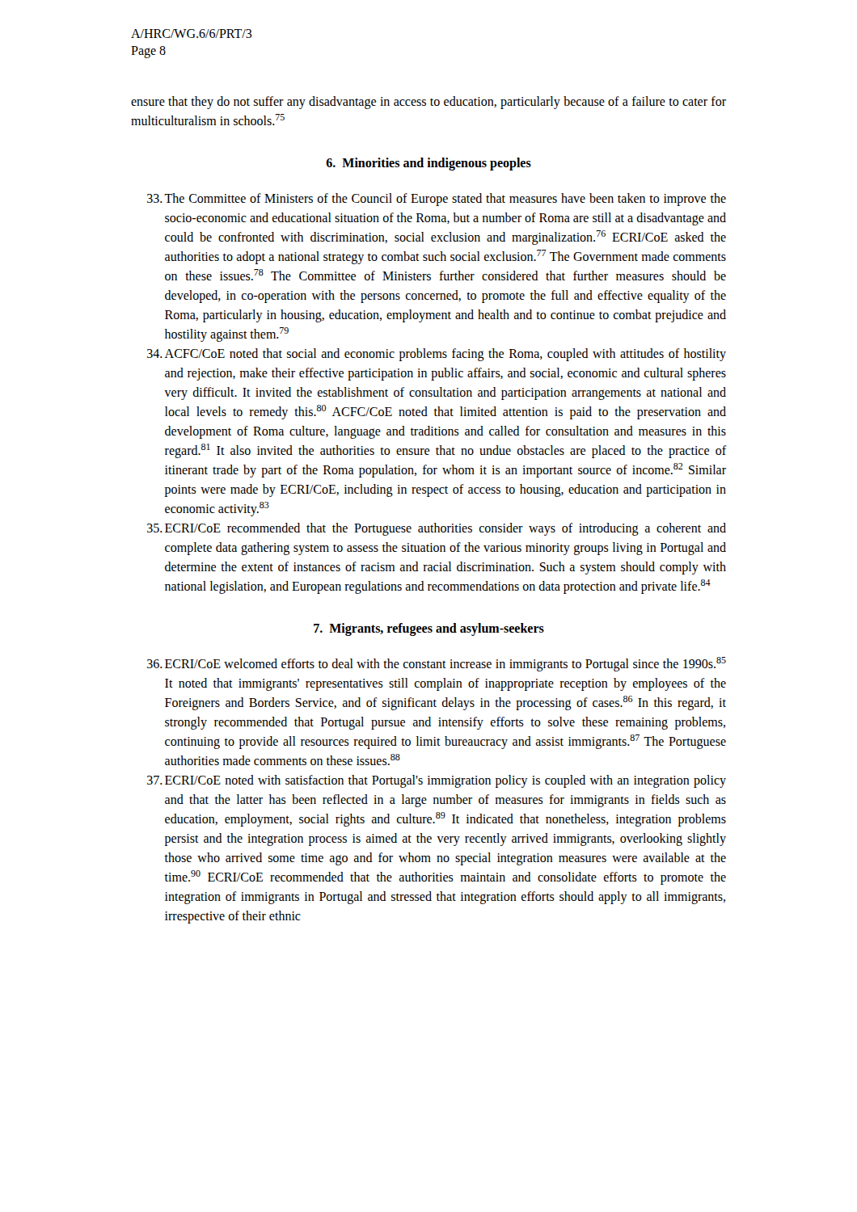A/HRC/WG.6/6/PRT/3
Page 8
ensure that they do not suffer any disadvantage in access to education, particularly because of a failure to cater for multiculturalism in schools.75
6. Minorities and indigenous peoples
33.
The Committee of Ministers of the Council of Europe stated that measures have been taken to improve the socio-economic and educational situation of the Roma, but a number of Roma are still at a disadvantage and could be confronted with discrimination, social exclusion and marginalization.76 ECRI/CoE asked the authorities to adopt a national strategy to combat such social exclusion.77 The Government made comments on these issues.78 The Committee of Ministers further considered that further measures should be developed, in co-operation with the persons concerned, to promote the full and effective equality of the Roma, particularly in housing, education, employment and health and to continue to combat prejudice and hostility against them.79
34.
ACFC/CoE noted that social and economic problems facing the Roma, coupled with attitudes of hostility and rejection, make their effective participation in public affairs, and social, economic and cultural spheres very difficult. It invited the establishment of consultation and participation arrangements at national and local levels to remedy this.80 ACFC/CoE noted that limited attention is paid to the preservation and development of Roma culture, language and traditions and called for consultation and measures in this regard.81 It also invited the authorities to ensure that no undue obstacles are placed to the practice of itinerant trade by part of the Roma population, for whom it is an important source of income.82 Similar points were made by ECRI/CoE, including in respect of access to housing, education and participation in economic activity.83
35.
ECRI/CoE recommended that the Portuguese authorities consider ways of introducing a coherent and complete data gathering system to assess the situation of the various minority groups living in Portugal and determine the extent of instances of racism and racial discrimination. Such a system should comply with national legislation, and European regulations and recommendations on data protection and private life.84
7. Migrants, refugees and asylum-seekers
36.
ECRI/CoE welcomed efforts to deal with the constant increase in immigrants to Portugal since the 1990s.85 It noted that immigrants' representatives still complain of inappropriate reception by employees of the Foreigners and Borders Service, and of significant delays in the processing of cases.86 In this regard, it strongly recommended that Portugal pursue and intensify efforts to solve these remaining problems, continuing to provide all resources required to limit bureaucracy and assist immigrants.87 The Portuguese authorities made comments on these issues.88
37.
ECRI/CoE noted with satisfaction that Portugal's immigration policy is coupled with an integration policy and that the latter has been reflected in a large number of measures for immigrants in fields such as education, employment, social rights and culture.89 It indicated that nonetheless, integration problems persist and the integration process is aimed at the very recently arrived immigrants, overlooking slightly those who arrived some time ago and for whom no special integration measures were available at the time.90 ECRI/CoE recommended that the authorities maintain and consolidate efforts to promote the integration of immigrants in Portugal and stressed that integration efforts should apply to all immigrants, irrespective of their ethnic